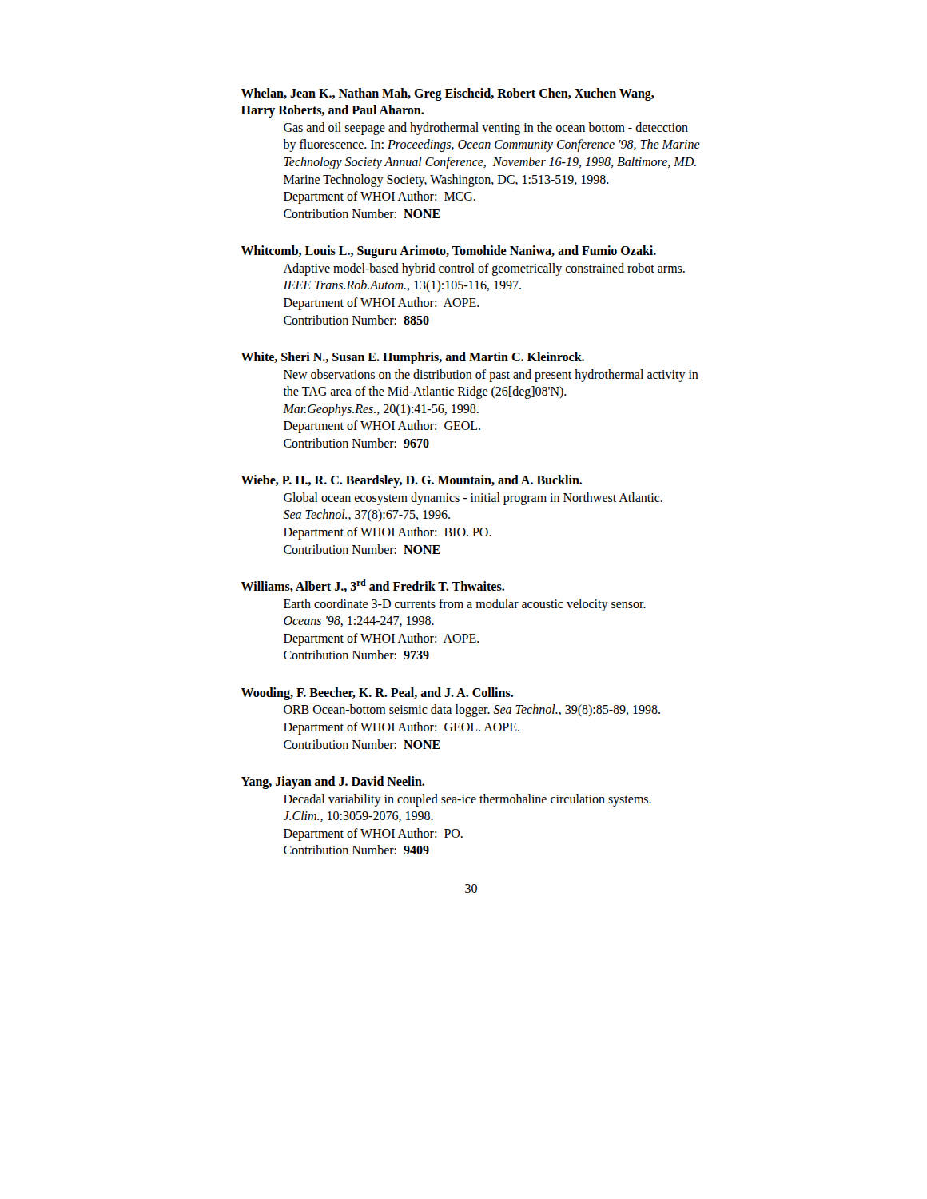Whelan, Jean K., Nathan Mah, Greg Eischeid, Robert Chen, Xuchen Wang,
Harry Roberts, and Paul Aharon.
Gas and oil seepage and hydrothermal venting in the ocean bottom - detecction by fluorescence. In: Proceedings, Ocean Community Conference '98, The Marine Technology Society Annual Conference, November 16-19, 1998, Baltimore, MD.
Marine Technology Society, Washington, DC, 1:513-519, 1998.
Department of WHOI Author: MCG.
Contribution Number: NONE
Whitcomb, Louis L., Suguru Arimoto, Tomohide Naniwa, and Fumio Ozaki.
Adaptive model-based hybrid control of geometrically constrained robot arms.
IEEE Trans.Rob.Autom., 13(1):105-116, 1997.
Department of WHOI Author: AOPE.
Contribution Number: 8850
White, Sheri N., Susan E. Humphris, and Martin C. Kleinrock.
New observations on the distribution of past and present hydrothermal activity in the TAG area of the Mid-Atlantic Ridge (26[deg]08'N).
Mar.Geophys.Res., 20(1):41-56, 1998.
Department of WHOI Author: GEOL.
Contribution Number: 9670
Wiebe, P. H., R. C. Beardsley, D. G. Mountain, and A. Bucklin.
Global ocean ecosystem dynamics - initial program in Northwest Atlantic.
Sea Technol., 37(8):67-75, 1996.
Department of WHOI Author: BIO. PO.
Contribution Number: NONE
Williams, Albert J., 3rd and Fredrik T. Thwaites.
Earth coordinate 3-D currents from a modular acoustic velocity sensor.
Oceans '98, 1:244-247, 1998.
Department of WHOI Author: AOPE.
Contribution Number: 9739
Wooding, F. Beecher, K. R. Peal, and J. A. Collins.
ORB Ocean-bottom seismic data logger. Sea Technol., 39(8):85-89, 1998.
Department of WHOI Author: GEOL. AOPE.
Contribution Number: NONE
Yang, Jiayan and J. David Neelin.
Decadal variability in coupled sea-ice thermohaline circulation systems.
J.Clim., 10:3059-2076, 1998.
Department of WHOI Author: PO.
Contribution Number: 9409
30